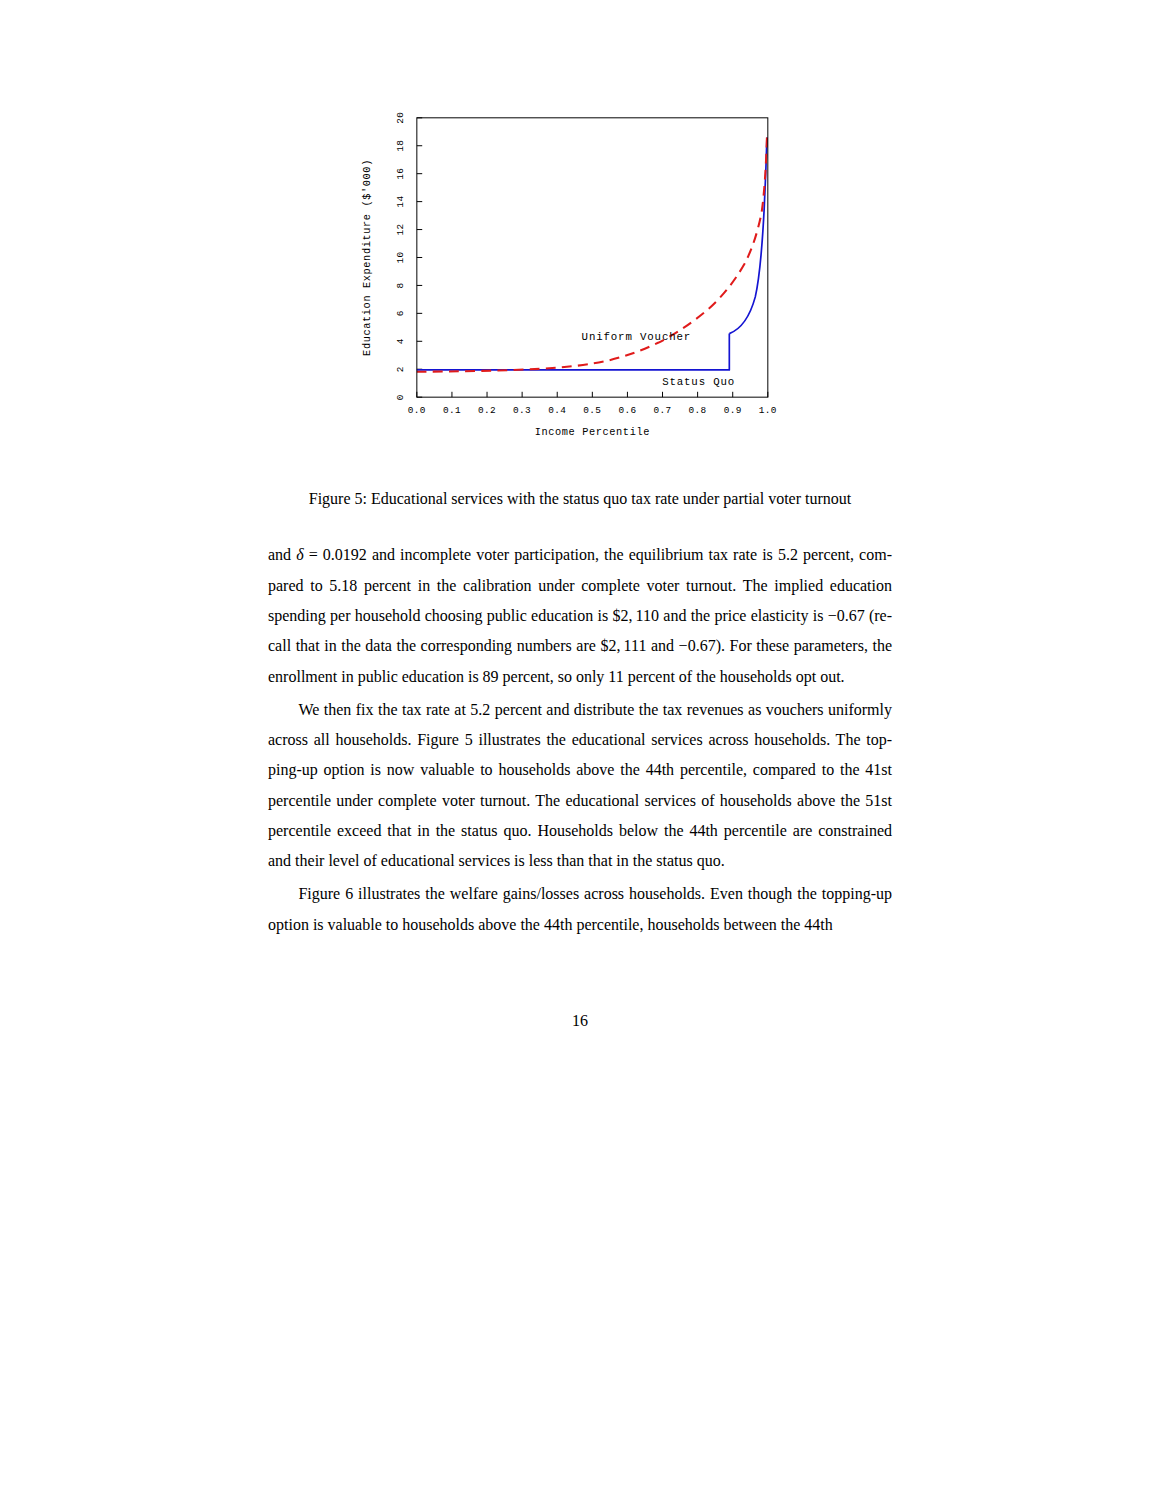Education Expenditure ($'000) y=0 at 352, y=20 at 40 => scale 15.6 px per unit 0 2 4 6 8 10 12 14 16 18 20 0.0 0.1 0.2 0.3 0.4 0.5 0.6 0.7 0.8 0.9 1.0 Income Percentile Uniform Voucher Status Quo
Figure 5: Educational services with the status quo tax rate under partial voter turnout
and δ = 0.0192 and incomplete voter participation, the equilibrium tax rate is 5.2 percent, compared to 5.18 percent in the calibration under complete voter turnout. The implied education spending per household choosing public education is $2, 110 and the price elasticity is −0.67 (recall that in the data the corresponding numbers are $2, 111 and −0.67). For these parameters, the enrollment in public education is 89 percent, so only 11 percent of the households opt out.
We then fix the tax rate at 5.2 percent and distribute the tax revenues as vouchers uniformly across all households. Figure 5 illustrates the educational services across households. The topping-up option is now valuable to households above the 44th percentile, compared to the 41st percentile under complete voter turnout. The educational services of households above the 51st percentile exceed that in the status quo. Households below the 44th percentile are constrained and their level of educational services is less than that in the status quo.
Figure 6 illustrates the welfare gains/losses across households. Even though the topping-up option is valuable to households above the 44th percentile, households between the 44th
16